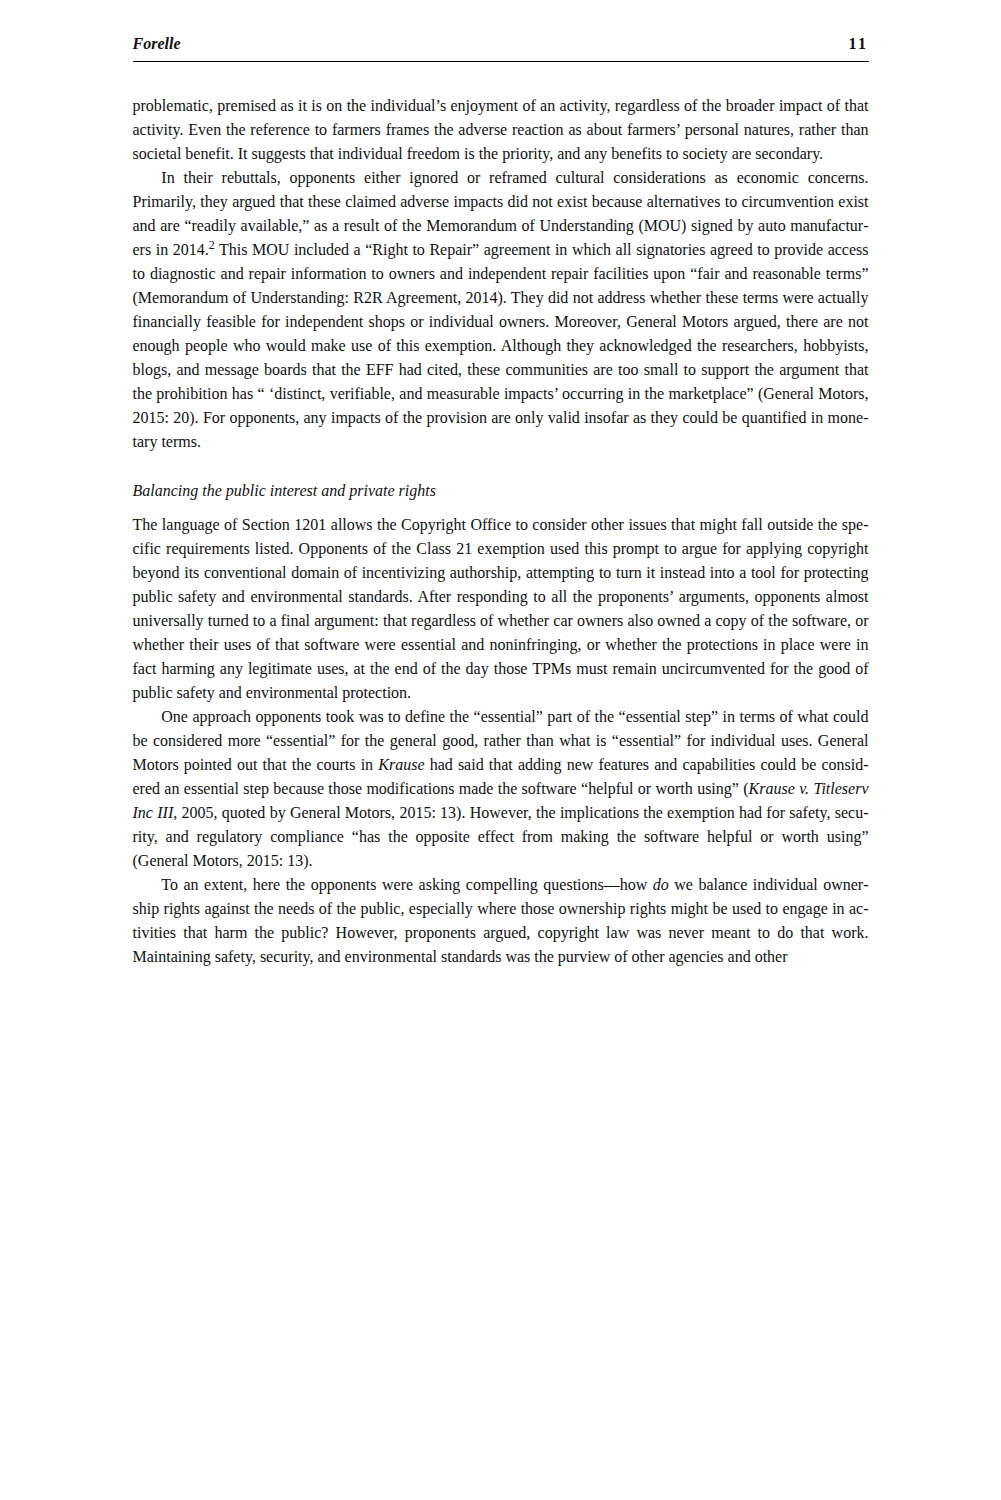Forelle 11
problematic, premised as it is on the individual’s enjoyment of an activity, regardless of the broader impact of that activity. Even the reference to farmers frames the adverse reaction as about farmers’ personal natures, rather than societal benefit. It suggests that individual freedom is the priority, and any benefits to society are secondary.
In their rebuttals, opponents either ignored or reframed cultural considerations as economic concerns. Primarily, they argued that these claimed adverse impacts did not exist because alternatives to circumvention exist and are “readily available,” as a result of the Memorandum of Understanding (MOU) signed by auto manufacturers in 2014.2 This MOU included a “Right to Repair” agreement in which all signatories agreed to provide access to diagnostic and repair information to owners and independent repair facilities upon “fair and reasonable terms” (Memorandum of Understanding: R2R Agreement, 2014). They did not address whether these terms were actually financially feasible for independent shops or individual owners. Moreover, General Motors argued, there are not enough people who would make use of this exemption. Although they acknowledged the researchers, hobbyists, blogs, and message boards that the EFF had cited, these communities are too small to support the argument that the prohibition has “ ‘distinct, verifiable, and measurable impacts’ occurring in the marketplace” (General Motors, 2015: 20). For opponents, any impacts of the provision are only valid insofar as they could be quantified in monetary terms.
Balancing the public interest and private rights
The language of Section 1201 allows the Copyright Office to consider other issues that might fall outside the specific requirements listed. Opponents of the Class 21 exemption used this prompt to argue for applying copyright beyond its conventional domain of incentivizing authorship, attempting to turn it instead into a tool for protecting public safety and environmental standards. After responding to all the proponents’ arguments, opponents almost universally turned to a final argument: that regardless of whether car owners also owned a copy of the software, or whether their uses of that software were essential and noninfringing, or whether the protections in place were in fact harming any legitimate uses, at the end of the day those TPMs must remain uncircumvented for the good of public safety and environmental protection.
One approach opponents took was to define the “essential” part of the “essential step” in terms of what could be considered more “essential” for the general good, rather than what is “essential” for individual uses. General Motors pointed out that the courts in Krause had said that adding new features and capabilities could be considered an essential step because those modifications made the software “helpful or worth using” (Krause v. Titleserv Inc III, 2005, quoted by General Motors, 2015: 13). However, the implications the exemption had for safety, security, and regulatory compliance “has the opposite effect from making the software helpful or worth using” (General Motors, 2015: 13).
To an extent, here the opponents were asking compelling questions—how do we balance individual ownership rights against the needs of the public, especially where those ownership rights might be used to engage in activities that harm the public? However, proponents argued, copyright law was never meant to do that work. Maintaining safety, security, and environmental standards was the purview of other agencies and other